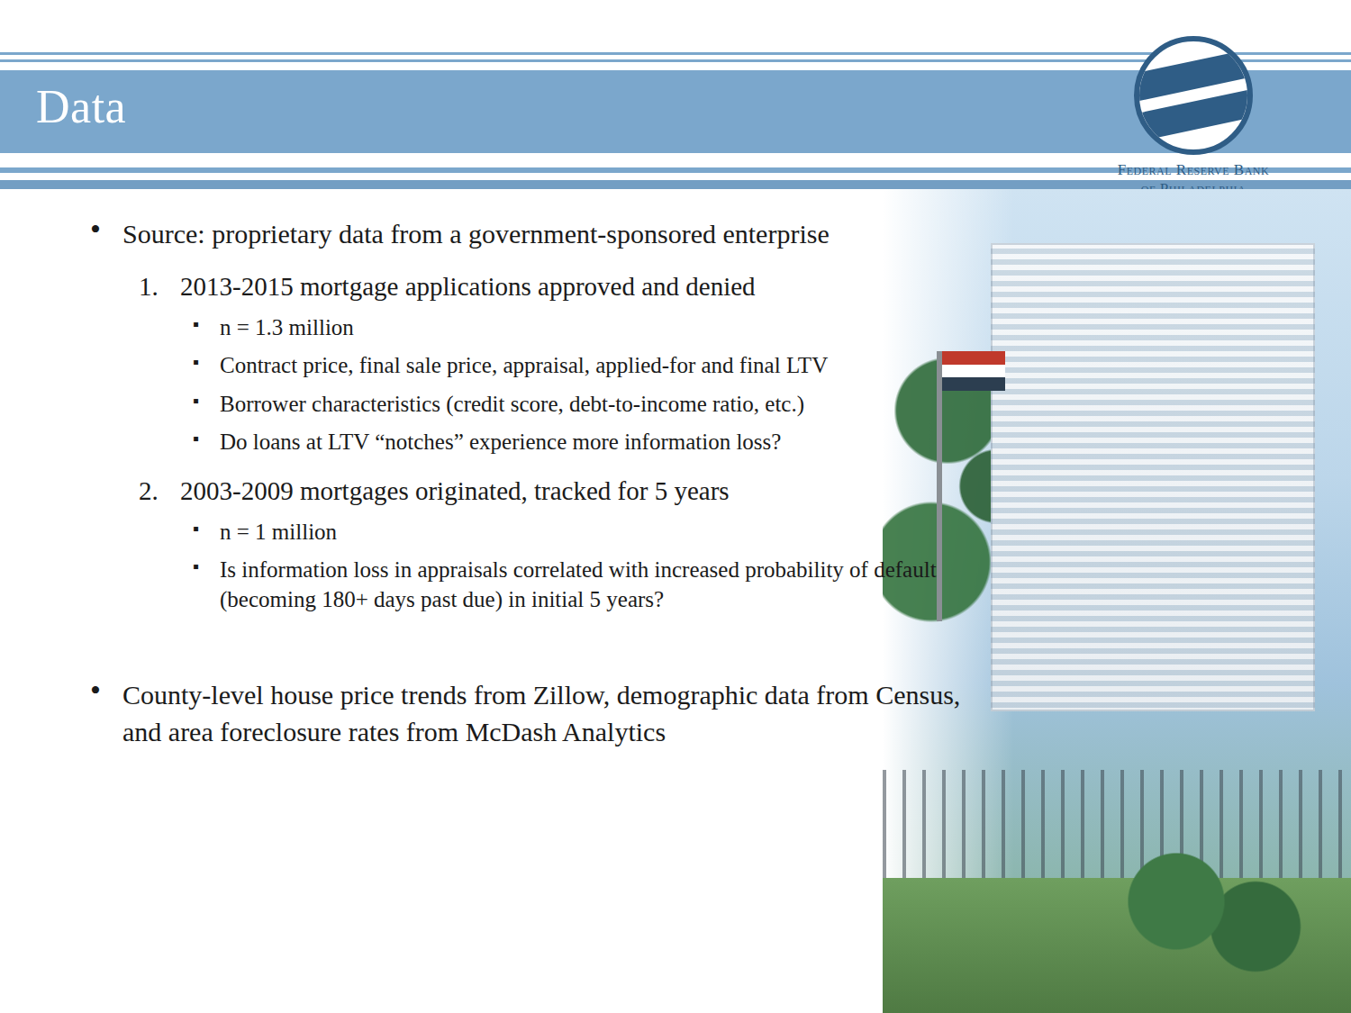Data
Federal Reserve Bank
of Philadelphia
Source: proprietary data from a government-sponsored enterprise
2013-2015 mortgage applications approved and denied
n = 1.3 million
Contract price, final sale price, appraisal, applied-for and final LTV
Borrower characteristics (credit score, debt-to-income ratio, etc.)
Do loans at LTV “notches” experience more information loss?
2003-2009 mortgages originated, tracked for 5 years
n = 1 million
Is information loss in appraisals correlated with increased probability of default (becoming 180+ days past due) in initial 5 years?
County-level house price trends from Zillow, demographic data from Census, and area foreclosure rates from McDash Analytics